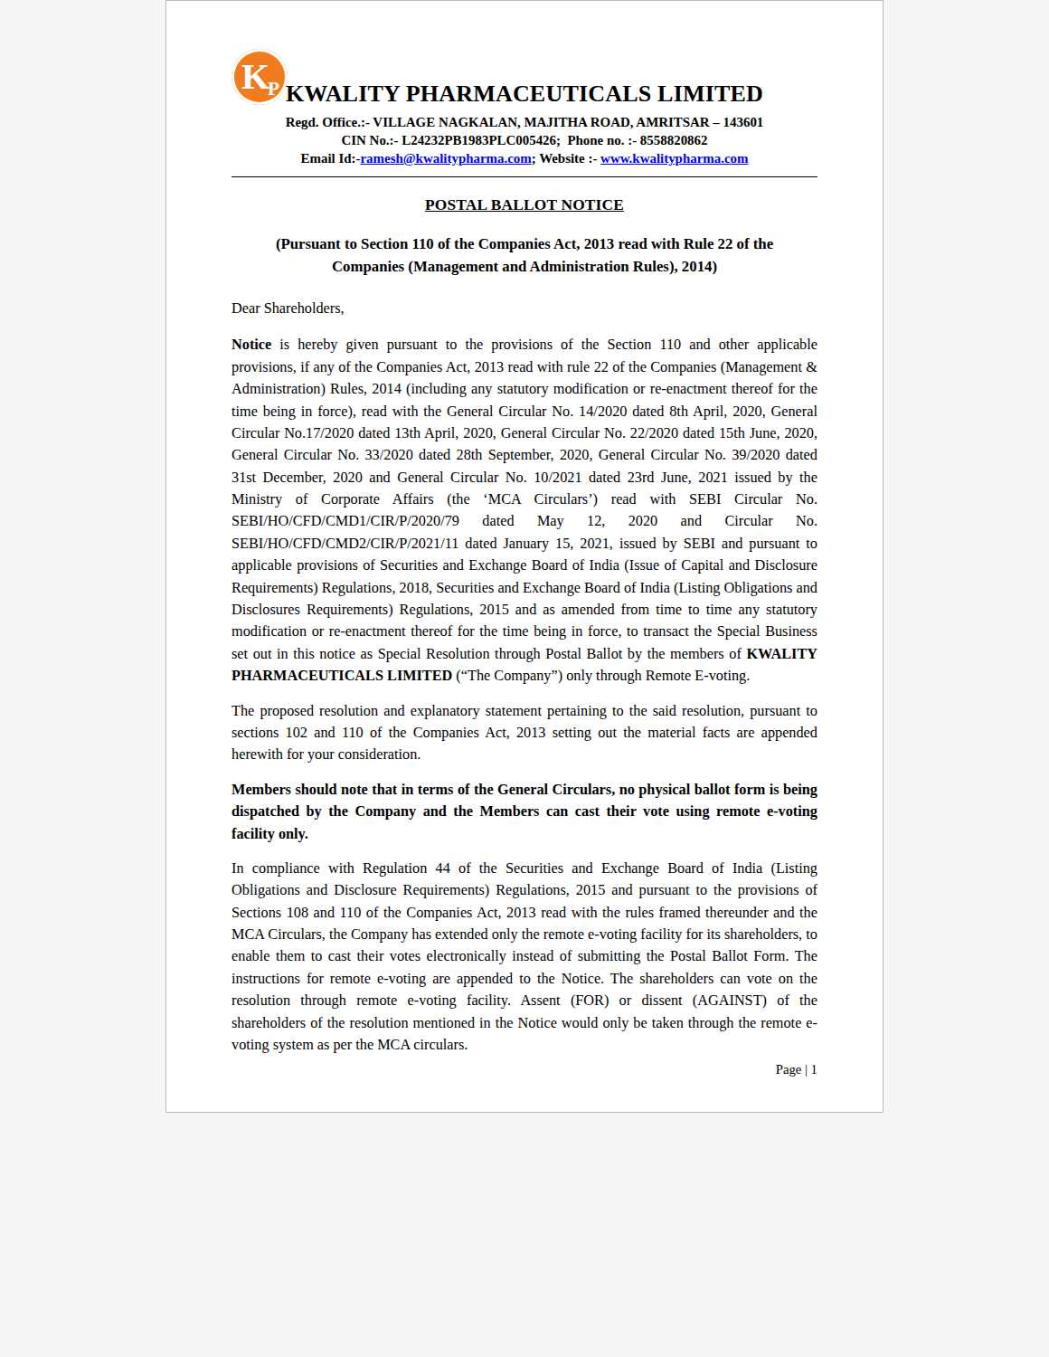KP
KWALITY PHARMACEUTICALS LIMITED
Regd. Office.:- VILLAGE NAGKALAN, MAJITHA ROAD, AMRITSAR – 143601
CIN No.:- L24232PB1983PLC005426; Phone no. :- 8558820862
Email Id:-ramesh@kwalitypharma.com; Website :- www.kwalitypharma.com
POSTAL BALLOT NOTICE
(Pursuant to Section 110 of the Companies Act, 2013 read with Rule 22 of the
Companies (Management and Administration Rules), 2014)
Dear Shareholders,
Notice is hereby given pursuant to the provisions of the Section 110 and other applicable provisions, if any of the Companies Act, 2013 read with rule 22 of the Companies (Management & Administration) Rules, 2014 (including any statutory modification or re-enactment thereof for the time being in force), read with the General Circular No. 14/2020 dated 8th April, 2020, General Circular No.17/2020 dated 13th April, 2020, General Circular No. 22/2020 dated 15th June, 2020, General Circular No. 33/2020 dated 28th September, 2020, General Circular No. 39/2020 dated 31st December, 2020 and General Circular No. 10/2021 dated 23rd June, 2021 issued by the Ministry of Corporate Affairs (the ‘MCA Circulars’) read with SEBI Circular No. SEBI/HO/CFD/CMD1/CIR/P/2020/79 dated May 12, 2020 and Circular No. SEBI/HO/CFD/CMD2/CIR/P/2021/11 dated January 15, 2021, issued by SEBI and pursuant to applicable provisions of Securities and Exchange Board of India (Issue of Capital and Disclosure Requirements) Regulations, 2018, Securities and Exchange Board of India (Listing Obligations and Disclosures Requirements) Regulations, 2015 and as amended from time to time any statutory modification or re-enactment thereof for the time being in force, to transact the Special Business set out in this notice as Special Resolution through Postal Ballot by the members of KWALITY PHARMACEUTICALS LIMITED (“The Company”) only through Remote E-voting.
The proposed resolution and explanatory statement pertaining to the said resolution, pursuant to sections 102 and 110 of the Companies Act, 2013 setting out the material facts are appended herewith for your consideration.
Members should note that in terms of the General Circulars, no physical ballot form is being dispatched by the Company and the Members can cast their vote using remote e-voting facility only.
In compliance with Regulation 44 of the Securities and Exchange Board of India (Listing Obligations and Disclosure Requirements) Regulations, 2015 and pursuant to the provisions of Sections 108 and 110 of the Companies Act, 2013 read with the rules framed thereunder and the MCA Circulars, the Company has extended only the remote e-voting facility for its shareholders, to enable them to cast their votes electronically instead of submitting the Postal Ballot Form. The instructions for remote e-voting are appended to the Notice. The shareholders can vote on the resolution through remote e-voting facility. Assent (FOR) or dissent (AGAINST) of the shareholders of the resolution mentioned in the Notice would only be taken through the remote e-voting system as per the MCA circulars.
Page | 1